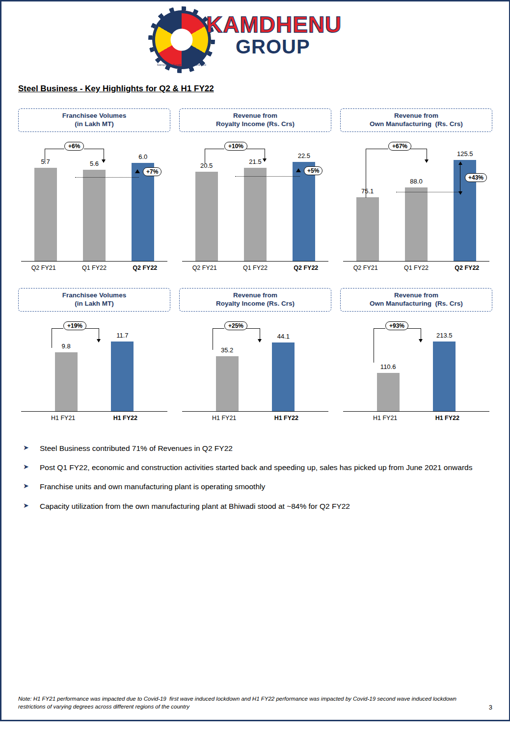Sampurna Suraksha Ki Guarantee
KAMDHENU
GROUP
Steel Business - Key Highlights for Q2 & H1 FY22
Franchisee Volumes
(in Lakh MT)
+6%
+7%
5.7
5.6
6.0
Q2 FY21 Q1 FY22 Q2 FY22
Revenue from
Royalty Income (Rs. Crs)
+10%
+5%
20.5
21.5
22.5
Q2 FY21 Q1 FY22 Q2 FY22
Revenue from
Own Manufacturing (Rs. Crs)
+67%
+43%
75.1
88.0
125.5
Q2 FY21 Q1 FY22 Q2 FY22
Franchisee Volumes
(in Lakh MT)
+19%
9.8
11.7
H1 FY21 H1 FY22
Revenue from
Royalty Income (Rs. Crs)
+25%
35.2
44.1
H1 FY21 H1 FY22
Revenue from
Own Manufacturing (Rs. Crs)
+93%
110.6
213.5
H1 FY21 H1 FY22
Steel Business contributed 71% of Revenues in Q2 FY22
Post Q1 FY22, economic and construction activities started back and speeding up, sales has picked up from June 2021 onwards
Franchise units and own manufacturing plant is operating smoothly
Capacity utilization from the own manufacturing plant at Bhiwadi stood at ~84% for Q2 FY22
Note: H1 FY21 performance was impacted due to Covid-19 first wave induced lockdown and H1 FY22 performance was impacted by Covid-19 second wave induced lockdown restrictions of varying degrees across different regions of the country
3